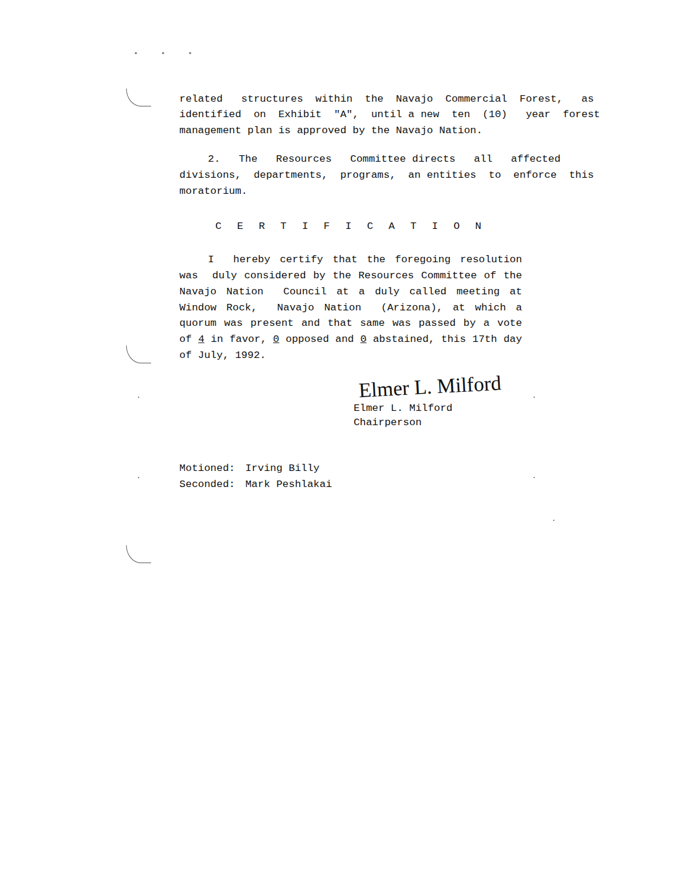• • •
related structures within the Navajo Commercial Forest, as identified on Exhibit "A", until a new ten (10) year forest management plan is approved by the Navajo Nation.
2. The Resources Committee directs all affected divisions, departments, programs, an entities to enforce this moratorium.
C E R T I F I C A T I O N
I hereby certify that the foregoing resolution was duly considered by the Resources Committee of the Navajo Nation Council at a duly called meeting at Window Rock, Navajo Nation (Arizona), at which a quorum was present and that same was passed by a vote of 4 in favor, 0 opposed and 0 abstained, this 17th day of July, 1992.
Elmer L. Milford
Elmer L. Milford
Chairperson
| Motioned: | Irving Billy |
| Seconded: | Mark Peshlakai |